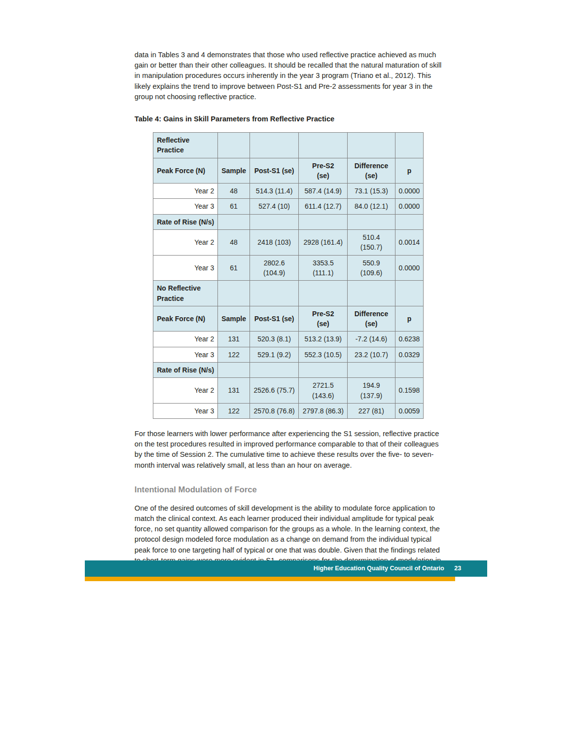data in Tables 3 and 4 demonstrates that those who used reflective practice achieved as much gain or better than their other colleagues. It should be recalled that the natural maturation of skill in manipulation procedures occurs inherently in the year 3 program (Triano et al., 2012). This likely explains the trend to improve between Post-S1 and Pre-2 assessments for year 3 in the group not choosing reflective practice.
Table 4: Gains in Skill Parameters from Reflective Practice
| Reflective Practice | | | | | |
| Peak Force (N) | Sample | Post-S1 (se) | Pre-S2 (se) | Difference (se) | p |
| Year 2 | 48 | 514.3 (11.4) | 587.4 (14.9) | 73.1 (15.3) | 0.0000 |
| Year 3 | 61 | 527.4 (10) | 611.4 (12.7) | 84.0 (12.1) | 0.0000 |
| Rate of Rise (N/s) | | | | | |
| Year 2 | 48 | 2418 (103) | 2928 (161.4) | 510.4 (150.7) | 0.0014 |
| Year 3 | 61 | 2802.6 (104.9) | 3353.5 (111.1) | 550.9 (109.6) | 0.0000 |
| No Reflective Practice | | | | | |
| Peak Force (N) | Sample | Post-S1 (se) | Pre-S2 (se) | Difference (se) | p |
| Year 2 | 131 | 520.3 (8.1) | 513.2 (13.9) | -7.2 (14.6) | 0.6238 |
| Year 3 | 122 | 529.1 (9.2) | 552.3 (10.5) | 23.2 (10.7) | 0.0329 |
| Rate of Rise (N/s) | | | | | |
| Year 2 | 131 | 2526.6 (75.7) | 2721.5 (143.6) | 194.9 (137.9) | 0.1598 |
| Year 3 | 122 | 2570.8 (76.8) | 2797.8 (86.3) | 227 (81) | 0.0059 |
For those learners with lower performance after experiencing the S1 session, reflective practice on the test procedures resulted in improved performance comparable to that of their colleagues by the time of Session 2. The cumulative time to achieve these results over the five- to seven-month interval was relatively small, at less than an hour on average.
Intentional Modulation of Force
One of the desired outcomes of skill development is the ability to modulate force application to match the clinical context. As each learner produced their individual amplitude for typical peak force, no set quantity allowed comparison for the groups as a whole. In the learning context, the protocol design modeled force modulation as a change on demand from the individual typical peak force to one targeting half of typical or one that was double. Given that the findings related to short-term gains were more evident in S1, comparisons for the determination of modulation in force were limited to the first session.
Higher Education Quality Council of Ontario 23